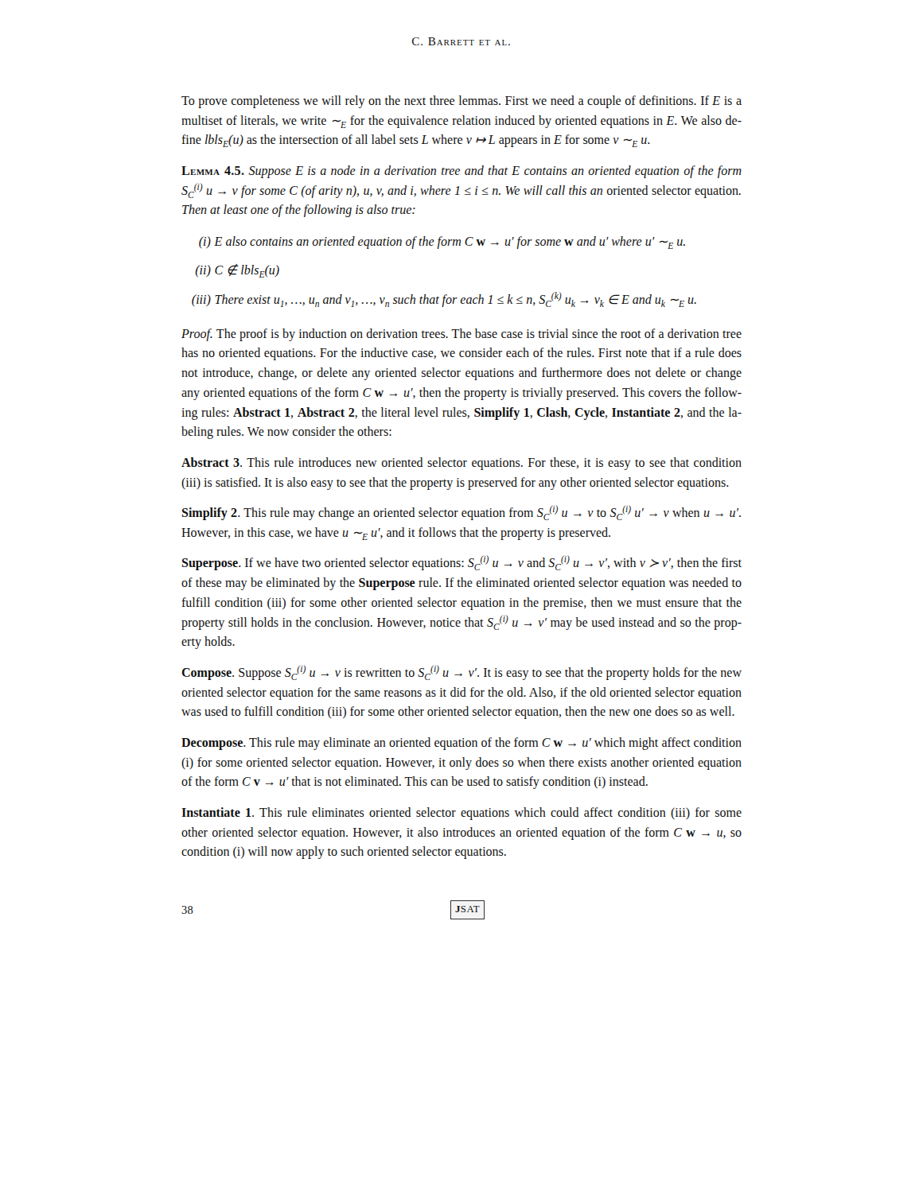C. Barrett et al.
To prove completeness we will rely on the next three lemmas. First we need a couple of definitions. If E is a multiset of literals, we write ∼E for the equivalence relation induced by oriented equations in E. We also define lblsE(u) as the intersection of all label sets L where v ↦ L appears in E for some v ∼E u.
Lemma 4.5. Suppose E is a node in a derivation tree and that E contains an oriented equation of the form SC(i) u → v for some C (of arity n), u, v, and i, where 1 ≤ i ≤ n. We will call this an oriented selector equation. Then at least one of the following is also true:
E also contains an oriented equation of the form C w → u′ for some w and u′ where u′ ∼E u.
C ∉ lblsE(u)
There exist u1, …, un and v1, …, vn such that for each 1 ≤ k ≤ n, SC(k) uk → vk ∈ E and uk ∼E u.
Proof. The proof is by induction on derivation trees. The base case is trivial since the root of a derivation tree has no oriented equations. For the inductive case, we consider each of the rules. First note that if a rule does not introduce, change, or delete any oriented selector equations and furthermore does not delete or change any oriented equations of the form C w → u′, then the property is trivially preserved. This covers the following rules: Abstract 1, Abstract 2, the literal level rules, Simplify 1, Clash, Cycle, Instantiate 2, and the labeling rules. We now consider the others:
Abstract 3. This rule introduces new oriented selector equations. For these, it is easy to see that condition (iii) is satisfied. It is also easy to see that the property is preserved for any other oriented selector equations.
Simplify 2. This rule may change an oriented selector equation from SC(i) u → v to SC(i) u′ → v when u → u′. However, in this case, we have u ∼E u′, and it follows that the property is preserved.
Superpose. If we have two oriented selector equations: SC(i) u → v and SC(i) u → v′, with v ≻ v′, then the first of these may be eliminated by the Superpose rule. If the eliminated oriented selector equation was needed to fulfill condition (iii) for some other oriented selector equation in the premise, then we must ensure that the property still holds in the conclusion. However, notice that SC(i) u → v′ may be used instead and so the property holds.
Compose. Suppose SC(i) u → v is rewritten to SC(i) u → v′. It is easy to see that the property holds for the new oriented selector equation for the same reasons as it did for the old. Also, if the old oriented selector equation was used to fulfill condition (iii) for some other oriented selector equation, then the new one does so as well.
Decompose. This rule may eliminate an oriented equation of the form C w → u′ which might affect condition (i) for some oriented selector equation. However, it only does so when there exists another oriented equation of the form C v → u′ that is not eliminated. This can be used to satisfy condition (i) instead.
Instantiate 1. This rule eliminates oriented selector equations which could affect condition (iii) for some other oriented selector equation. However, it also introduces an oriented equation of the form C w → u, so condition (i) will now apply to such oriented selector equations.
38 JSAT